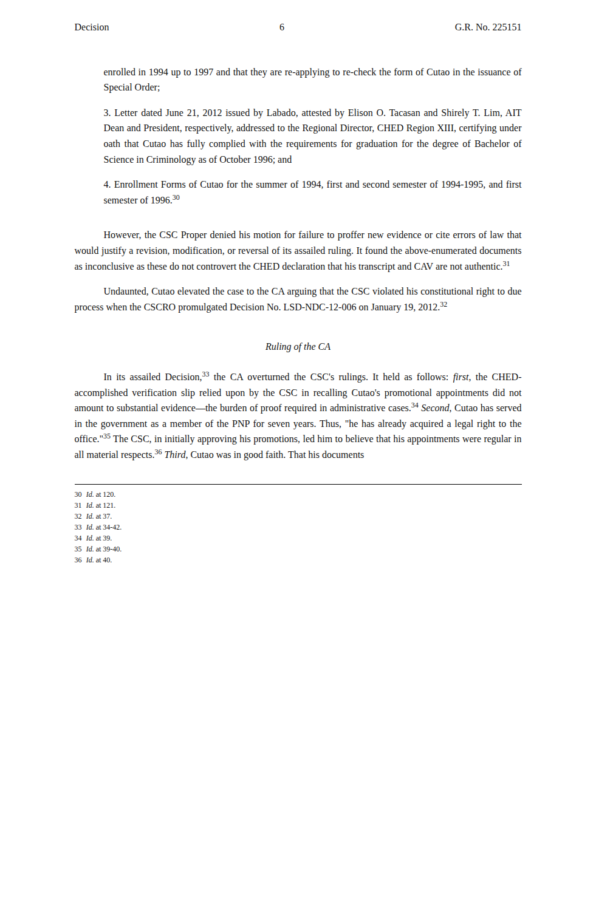Decision 6 G.R. No. 225151
enrolled in 1994 up to 1997 and that they are re-applying to re-check the form of Cutao in the issuance of Special Order;
3. Letter dated June 21, 2012 issued by Labado, attested by Elison O. Tacasan and Shirely T. Lim, AIT Dean and President, respectively, addressed to the Regional Director, CHED Region XIII, certifying under oath that Cutao has fully complied with the requirements for graduation for the degree of Bachelor of Science in Criminology as of October 1996; and
4. Enrollment Forms of Cutao for the summer of 1994, first and second semester of 1994-1995, and first semester of 1996.30
However, the CSC Proper denied his motion for failure to proffer new evidence or cite errors of law that would justify a revision, modification, or reversal of its assailed ruling. It found the above-enumerated documents as inconclusive as these do not controvert the CHED declaration that his transcript and CAV are not authentic.31
Undaunted, Cutao elevated the case to the CA arguing that the CSC violated his constitutional right to due process when the CSCRO promulgated Decision No. LSD-NDC-12-006 on January 19, 2012.32
Ruling of the CA
In its assailed Decision,33 the CA overturned the CSC's rulings. It held as follows: first, the CHED-accomplished verification slip relied upon by the CSC in recalling Cutao's promotional appointments did not amount to substantial evidence—the burden of proof required in administrative cases.34 Second, Cutao has served in the government as a member of the PNP for seven years. Thus, "he has already acquired a legal right to the office."35 The CSC, in initially approving his promotions, led him to believe that his appointments were regular in all material respects.36 Third, Cutao was in good faith. That his documents
30 Id. at 120.
31 Id. at 121.
32 Id. at 37.
33 Id. at 34-42.
34 Id. at 39.
35 Id. at 39-40.
36 Id. at 40.